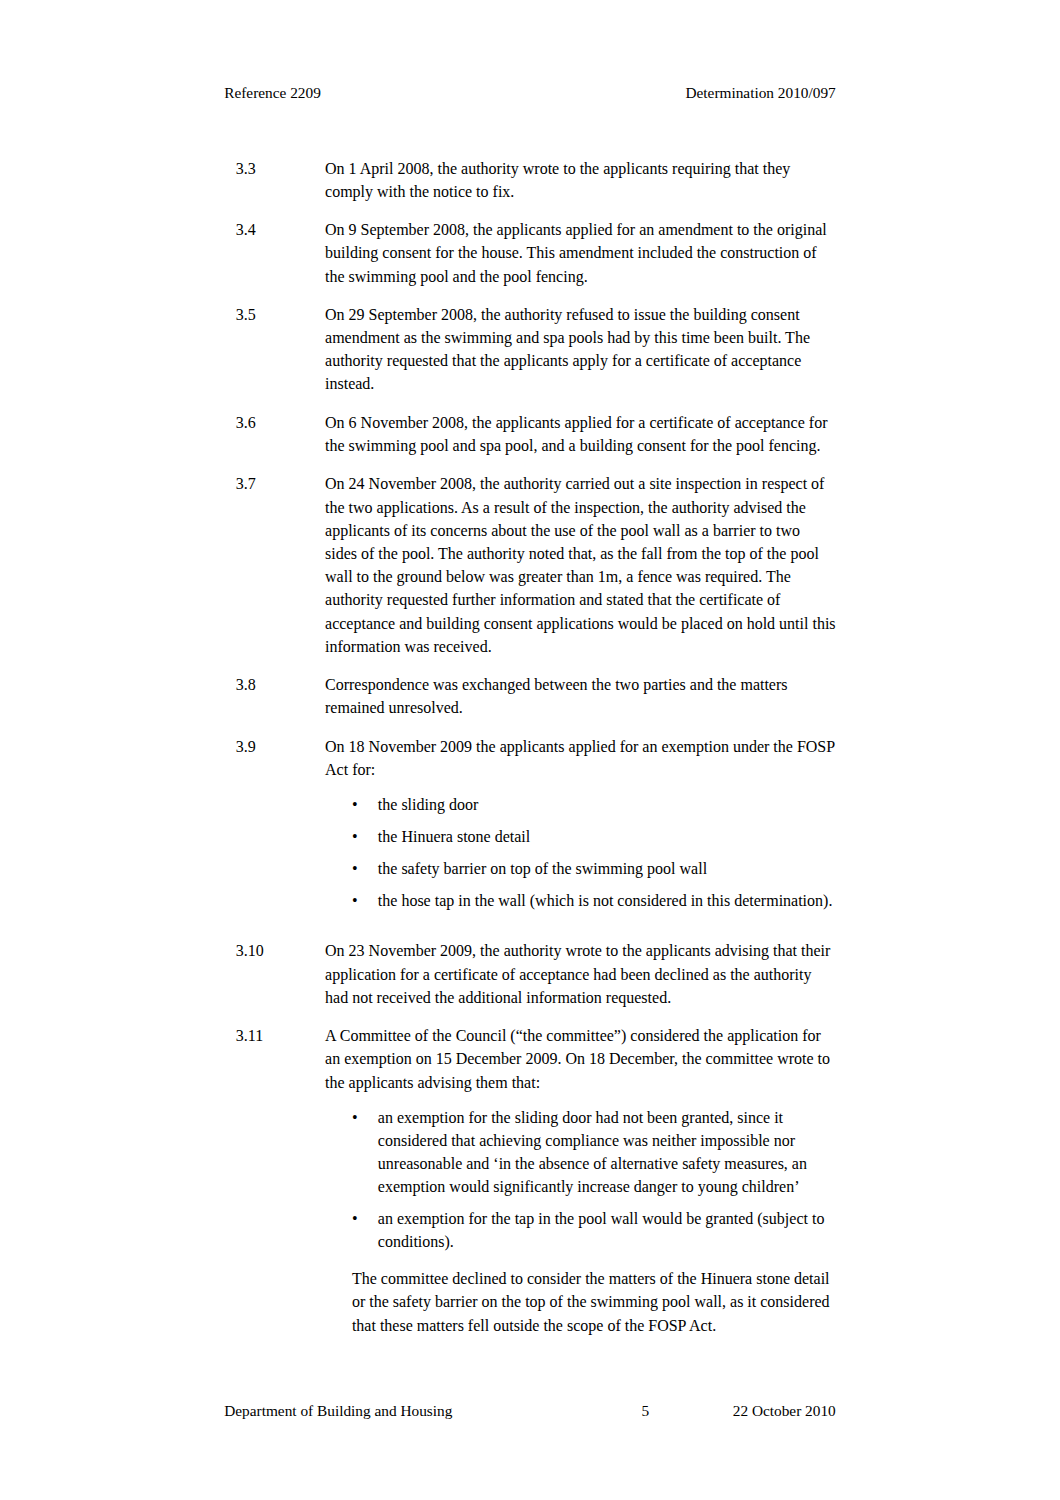Reference 2209
Determination 2010/097
3.3
On 1 April 2008, the authority wrote to the applicants requiring that they comply with the notice to fix.
3.4
On 9 September 2008, the applicants applied for an amendment to the original building consent for the house. This amendment included the construction of the swimming pool and the pool fencing.
3.5
On 29 September 2008, the authority refused to issue the building consent amendment as the swimming and spa pools had by this time been built. The authority requested that the applicants apply for a certificate of acceptance instead.
3.6
On 6 November 2008, the applicants applied for a certificate of acceptance for the swimming pool and spa pool, and a building consent for the pool fencing.
3.7
On 24 November 2008, the authority carried out a site inspection in respect of the two applications. As a result of the inspection, the authority advised the applicants of its concerns about the use of the pool wall as a barrier to two sides of the pool. The authority noted that, as the fall from the top of the pool wall to the ground below was greater than 1m, a fence was required. The authority requested further information and stated that the certificate of acceptance and building consent applications would be placed on hold until this information was received.
3.8
Correspondence was exchanged between the two parties and the matters remained unresolved.
3.9
On 18 November 2009 the applicants applied for an exemption under the FOSP Act for:
the sliding door
the Hinuera stone detail
the safety barrier on top of the swimming pool wall
the hose tap in the wall (which is not considered in this determination).
3.10
On 23 November 2009, the authority wrote to the applicants advising that their application for a certificate of acceptance had been declined as the authority had not received the additional information requested.
3.11
A Committee of the Council (“the committee”) considered the application for an exemption on 15 December 2009. On 18 December, the committee wrote to the applicants advising them that:
an exemption for the sliding door had not been granted, since it considered that achieving compliance was neither impossible nor unreasonable and ‘in the absence of alternative safety measures, an exemption would significantly increase danger to young children’
an exemption for the tap in the pool wall would be granted (subject to conditions).
The committee declined to consider the matters of the Hinuera stone detail or the safety barrier on the top of the swimming pool wall, as it considered that these matters fell outside the scope of the FOSP Act.
Department of Building and Housing
5
22 October 2010